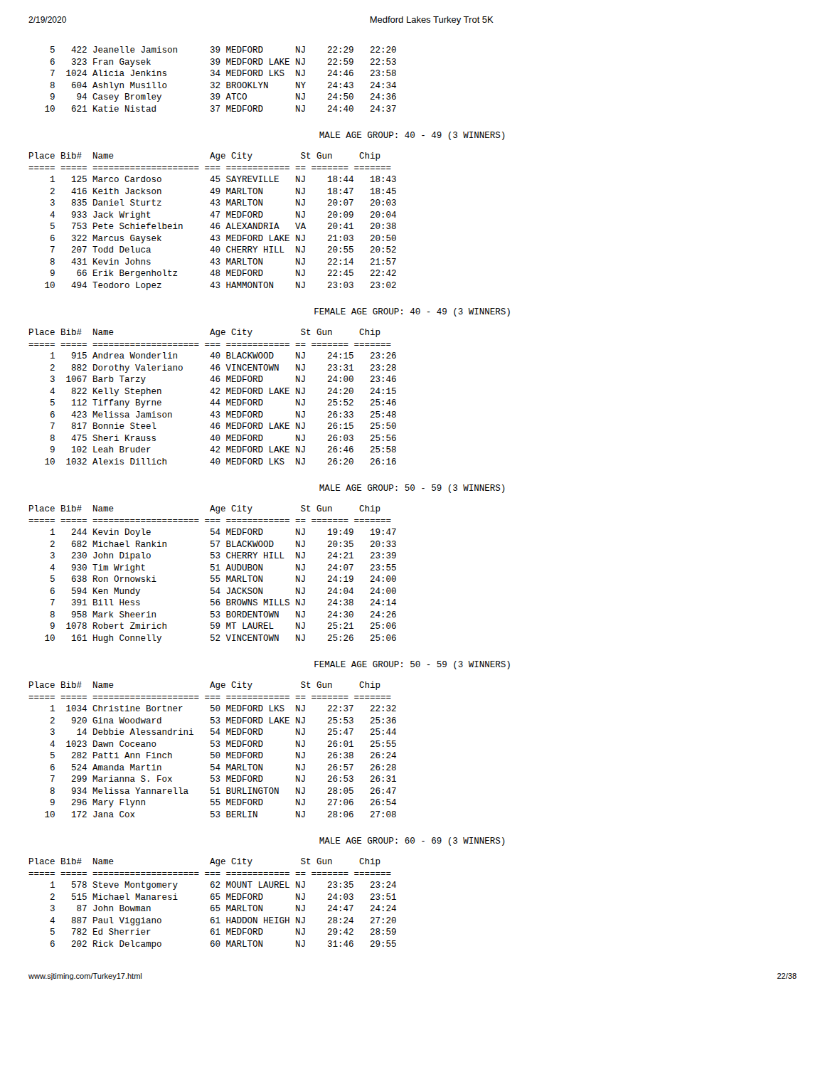2/19/2020 Medford Lakes Turkey Trot 5K
    5   422 Jeanelle Jamison      39 MEDFORD      NJ    22:29   22:20
    6   323 Fran Gaysek           39 MEDFORD LAKE NJ    22:59   22:53
    7  1024 Alicia Jenkins        34 MEDFORD LKS  NJ    24:46   23:58
    8   604 Ashlyn Musillo        32 BROOKLYN     NY    24:43   24:34
    9    94 Casey Bromley         39 ATCO         NJ    24:50   24:36
   10   621 Katie Nistad          37 MEDFORD      NJ    24:40   24:37
MALE AGE GROUP: 40 - 49 (3 WINNERS)
Place Bib#  Name                  Age City         St Gun     Chip
===== ===== ==================== === ============ == ======= =======
    1   125 Marco Cardoso         45 SAYREVILLE   NJ    18:44   18:43
    2   416 Keith Jackson         49 MARLTON      NJ    18:47   18:45
    3   835 Daniel Sturtz         43 MARLTON      NJ    20:07   20:03
    4   933 Jack Wright           47 MEDFORD      NJ    20:09   20:04
    5   753 Pete Schiefelbein     46 ALEXANDRIA   VA    20:41   20:38
    6   322 Marcus Gaysek         43 MEDFORD LAKE NJ    21:03   20:50
    7   207 Todd Deluca           40 CHERRY HILL  NJ    20:55   20:52
    8   431 Kevin Johns           43 MARLTON      NJ    22:14   21:57
    9    66 Erik Bergenholtz      48 MEDFORD      NJ    22:45   22:42
   10   494 Teodoro Lopez         43 HAMMONTON    NJ    23:03   23:02
FEMALE AGE GROUP: 40 - 49 (3 WINNERS)
Place Bib#  Name                  Age City         St Gun     Chip
===== ===== ==================== === ============ == ======= =======
    1   915 Andrea Wonderlin      40 BLACKWOOD    NJ    24:15   23:26
    2   882 Dorothy Valeriano     46 VINCENTOWN   NJ    23:31   23:28
    3  1067 Barb Tarzy            46 MEDFORD      NJ    24:00   23:46
    4   822 Kelly Stephen         42 MEDFORD LAKE NJ    24:20   24:15
    5   112 Tiffany Byrne         44 MEDFORD      NJ    25:52   25:46
    6   423 Melissa Jamison       43 MEDFORD      NJ    26:33   25:48
    7   817 Bonnie Steel          46 MEDFORD LAKE NJ    26:15   25:50
    8   475 Sheri Krauss          40 MEDFORD      NJ    26:03   25:56
    9   102 Leah Bruder           42 MEDFORD LAKE NJ    26:46   25:58
   10  1032 Alexis Dillich        40 MEDFORD LKS  NJ    26:20   26:16
MALE AGE GROUP: 50 - 59 (3 WINNERS)
Place Bib#  Name                  Age City         St Gun     Chip
===== ===== ==================== === ============ == ======= =======
    1   244 Kevin Doyle           54 MEDFORD      NJ    19:49   19:47
    2   682 Michael Rankin        57 BLACKWOOD    NJ    20:35   20:33
    3   230 John Dipalo           53 CHERRY HILL  NJ    24:21   23:39
    4   930 Tim Wright            51 AUDUBON      NJ    24:07   23:55
    5   638 Ron Ornowski          55 MARLTON      NJ    24:19   24:00
    6   594 Ken Mundy             54 JACKSON      NJ    24:04   24:00
    7   391 Bill Hess             56 BROWNS MILLS NJ    24:38   24:14
    8   958 Mark Sheerin          53 BORDENTOWN   NJ    24:30   24:26
    9  1078 Robert Zmirich        59 MT LAUREL    NJ    25:21   25:06
   10   161 Hugh Connelly         52 VINCENTOWN   NJ    25:26   25:06
FEMALE AGE GROUP: 50 - 59 (3 WINNERS)
Place Bib#  Name                  Age City         St Gun     Chip
===== ===== ==================== === ============ == ======= =======
    1  1034 Christine Bortner     50 MEDFORD LKS  NJ    22:37   22:32
    2   920 Gina Woodward         53 MEDFORD LAKE NJ    25:53   25:36
    3    14 Debbie Alessandrini   54 MEDFORD      NJ    25:47   25:44
    4  1023 Dawn Coceano          53 MEDFORD      NJ    26:01   25:55
    5   282 Patti Ann Finch       50 MEDFORD      NJ    26:38   26:24
    6   524 Amanda Martin         54 MARLTON      NJ    26:57   26:28
    7   299 Marianna S. Fox       53 MEDFORD      NJ    26:53   26:31
    8   934 Melissa Yannarella    51 BURLINGTON   NJ    28:05   26:47
    9   296 Mary Flynn            55 MEDFORD      NJ    27:06   26:54
   10   172 Jana Cox              53 BERLIN       NJ    28:06   27:08
MALE AGE GROUP: 60 - 69 (3 WINNERS)
Place Bib#  Name                  Age City         St Gun     Chip
===== ===== ==================== === ============ == ======= =======
    1   578 Steve Montgomery      62 MOUNT LAUREL NJ    23:35   23:24
    2   515 Michael Manaresi      65 MEDFORD      NJ    24:03   23:51
    3    87 John Bowman           65 MARLTON      NJ    24:47   24:24
    4   887 Paul Viggiano         61 HADDON HEIGH NJ    28:24   27:20
    5   782 Ed Sherrier           61 MEDFORD      NJ    29:42   28:59
    6   202 Rick Delcampo         60 MARLTON      NJ    31:46   29:55
www.sjtiming.com/Turkey17.html 22/38